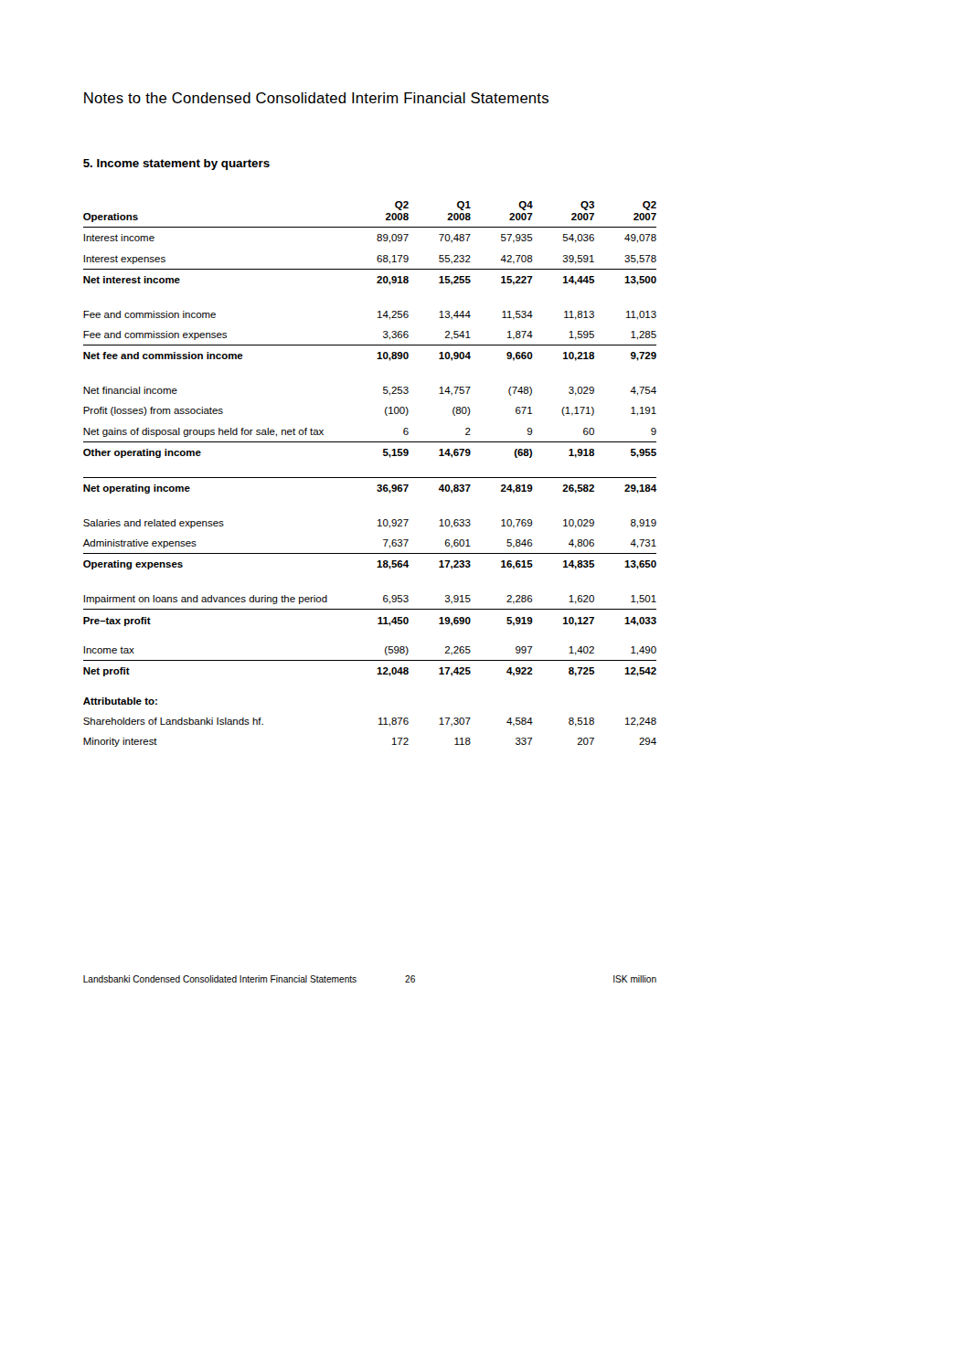Notes to the Condensed Consolidated Interim Financial Statements
5. Income statement by quarters
| | Q2 | Q1 | Q4 | Q3 | Q2 |
| --- | --- | --- | --- | --- | --- |
| Operations | 2008 | 2008 | 2007 | 2007 | 2007 |
| Interest income | 89,097 | 70,487 | 57,935 | 54,036 | 49,078 |
| Interest expenses | 68,179 | 55,232 | 42,708 | 39,591 | 35,578 |
| Net interest income | 20,918 | 15,255 | 15,227 | 14,445 | 13,500 |
| Fee and commission income | 14,256 | 13,444 | 11,534 | 11,813 | 11,013 |
| Fee and commission expenses | 3,366 | 2,541 | 1,874 | 1,595 | 1,285 |
| Net fee and commission income | 10,890 | 10,904 | 9,660 | 10,218 | 9,729 |
| Net financial income | 5,253 | 14,757 | (748) | 3,029 | 4,754 |
| Profit (losses) from associates | (100) | (80) | 671 | (1,171) | 1,191 |
| Net gains of disposal groups held for sale, net of tax | 6 | 2 | 9 | 60 | 9 |
| Other operating income | 5,159 | 14,679 | (68) | 1,918 | 5,955 |
| Net operating income | 36,967 | 40,837 | 24,819 | 26,582 | 29,184 |
| Salaries and related expenses | 10,927 | 10,633 | 10,769 | 10,029 | 8,919 |
| Administrative expenses | 7,637 | 6,601 | 5,846 | 4,806 | 4,731 |
| Operating expenses | 18,564 | 17,233 | 16,615 | 14,835 | 13,650 |
| Impairment on loans and advances during the period | 6,953 | 3,915 | 2,286 | 1,620 | 1,501 |
| Pre–tax profit | 11,450 | 19,690 | 5,919 | 10,127 | 14,033 |
| Income tax | (598) | 2,265 | 997 | 1,402 | 1,490 |
| Net profit | 12,048 | 17,425 | 4,922 | 8,725 | 12,542 |
| Attributable to: | | | | | |
| Shareholders of Landsbanki Islands hf. | 11,876 | 17,307 | 4,584 | 8,518 | 12,248 |
| Minority interest | 172 | 118 | 337 | 207 | 294 |
Landsbanki Condensed Consolidated Interim Financial Statements
26
ISK million